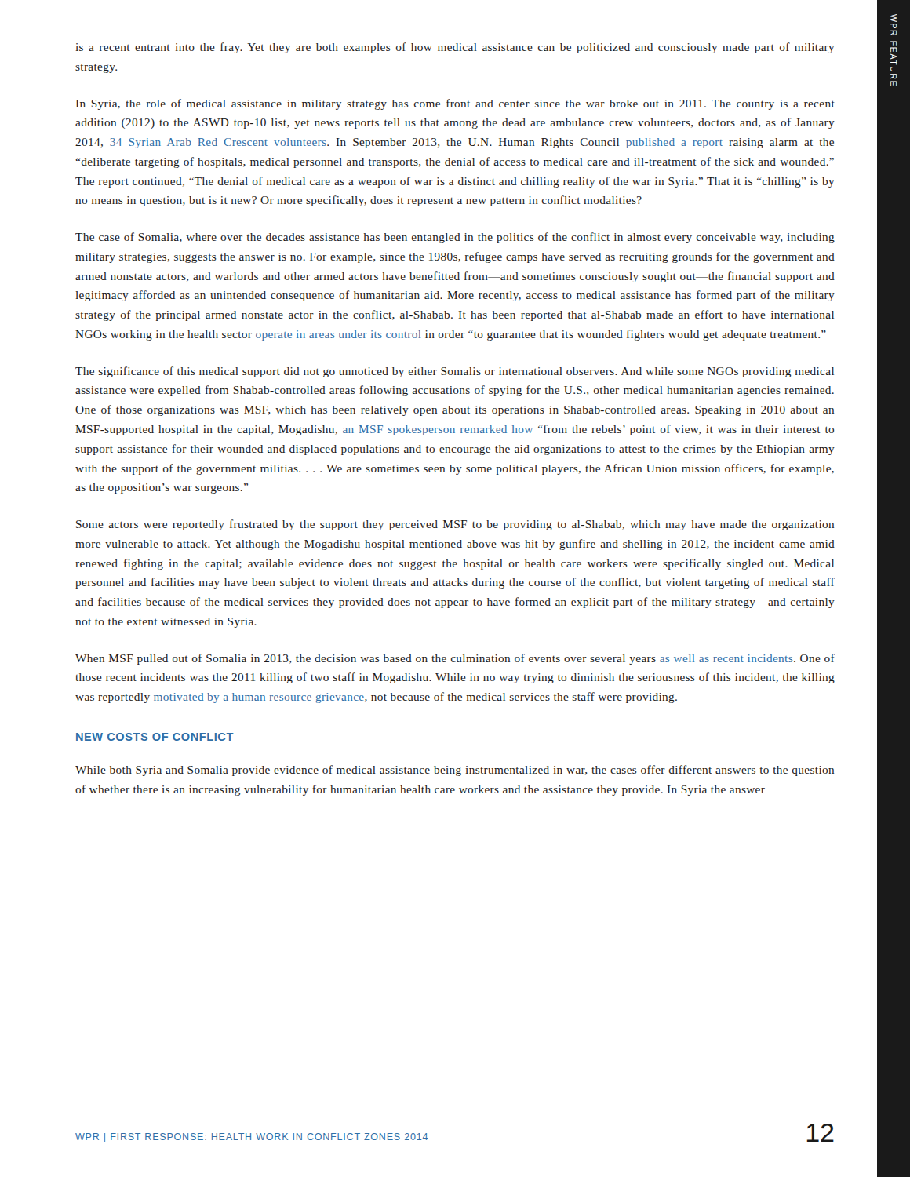WPR FEATURE
is a recent entrant into the fray. Yet they are both examples of how medical assistance can be politicized and consciously made part of military strategy.
In Syria, the role of medical assistance in military strategy has come front and center since the war broke out in 2011. The country is a recent addition (2012) to the ASWD top-10 list, yet news reports tell us that among the dead are ambulance crew volunteers, doctors and, as of January 2014, 34 Syrian Arab Red Crescent volunteers. In September 2013, the U.N. Human Rights Council published a report raising alarm at the “deliberate targeting of hospitals, medical personnel and transports, the denial of access to medical care and ill-treatment of the sick and wounded.” The report continued, “The denial of medical care as a weapon of war is a distinct and chilling reality of the war in Syria.” That it is “chilling” is by no means in question, but is it new? Or more specifically, does it represent a new pattern in conflict modalities?
The case of Somalia, where over the decades assistance has been entangled in the politics of the conflict in almost every conceivable way, including military strategies, suggests the answer is no. For example, since the 1980s, refugee camps have served as recruiting grounds for the government and armed nonstate actors, and warlords and other armed actors have benefitted from—and sometimes consciously sought out—the financial support and legitimacy afforded as an unintended consequence of humanitarian aid. More recently, access to medical assistance has formed part of the military strategy of the principal armed nonstate actor in the conflict, al-Shabab. It has been reported that al-Shabab made an effort to have international NGOs working in the health sector operate in areas under its control in order “to guarantee that its wounded fighters would get adequate treatment.”
The significance of this medical support did not go unnoticed by either Somalis or international observers. And while some NGOs providing medical assistance were expelled from Shabab-controlled areas following accusations of spying for the U.S., other medical humanitarian agencies remained. One of those organizations was MSF, which has been relatively open about its operations in Shabab-controlled areas. Speaking in 2010 about an MSF-supported hospital in the capital, Mogadishu, an MSF spokesperson remarked how “from the rebels’ point of view, it was in their interest to support assistance for their wounded and displaced populations and to encourage the aid organizations to attest to the crimes by the Ethiopian army with the support of the government militias. . . . We are sometimes seen by some political players, the African Union mission officers, for example, as the opposition’s war surgeons.”
Some actors were reportedly frustrated by the support they perceived MSF to be providing to al-Shabab, which may have made the organization more vulnerable to attack. Yet although the Mogadishu hospital mentioned above was hit by gunfire and shelling in 2012, the incident came amid renewed fighting in the capital; available evidence does not suggest the hospital or health care workers were specifically singled out. Medical personnel and facilities may have been subject to violent threats and attacks during the course of the conflict, but violent targeting of medical staff and facilities because of the medical services they provided does not appear to have formed an explicit part of the military strategy—and certainly not to the extent witnessed in Syria.
When MSF pulled out of Somalia in 2013, the decision was based on the culmination of events over several years as well as recent incidents. One of those recent incidents was the 2011 killing of two staff in Mogadishu. While in no way trying to diminish the seriousness of this incident, the killing was reportedly motivated by a human resource grievance, not because of the medical services the staff were providing.
NEW COSTS OF CONFLICT
While both Syria and Somalia provide evidence of medical assistance being instrumentalized in war, the cases offer different answers to the question of whether there is an increasing vulnerability for humanitarian health care workers and the assistance they provide. In Syria the answer
WPR | FIRST RESPONSE: HEALTH WORK IN CONFLICT ZONES 2014
12